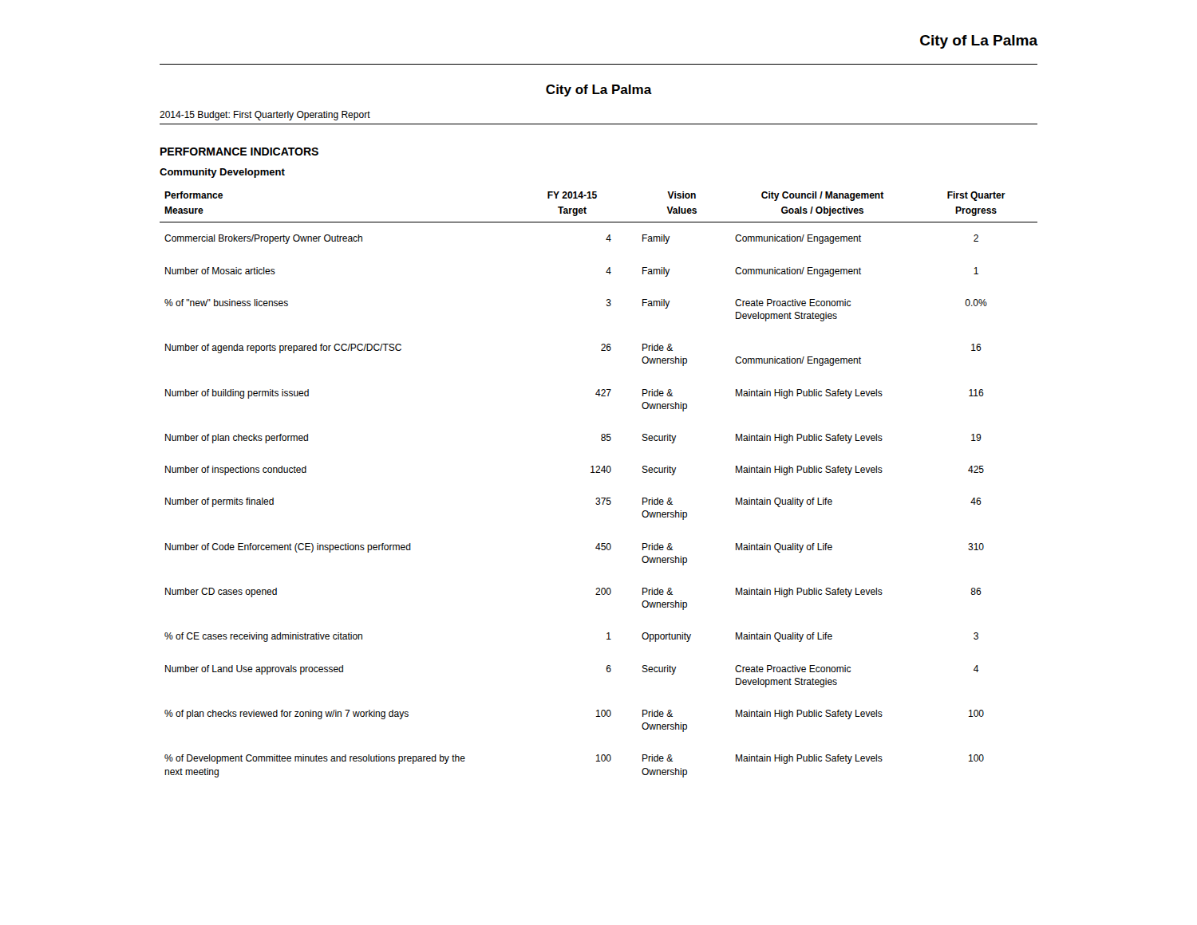City of La Palma
City of La Palma
2014-15 Budget: First Quarterly Operating Report
PERFORMANCE INDICATORS
Community Development
| Performance | FY 2014-15 | Vision | City Council / Management | First Quarter |
| --- | --- | --- | --- | --- |
| Measure | Target | Values | Goals / Objectives | Progress |
| Commercial Brokers/Property Owner Outreach | 4 | Family | Communication/ Engagement | 2 |
| Number of Mosaic articles | 4 | Family | Communication/ Engagement | 1 |
| % of "new" business licenses | 3 | Family | Create Proactive Economic Development Strategies | 0.0% |
| Number of agenda reports prepared for CC/PC/DC/TSC | 26 | Pride & Ownership | Communication/ Engagement | 16 |
| Number of building permits issued | 427 | Pride & Ownership | Maintain High Public Safety Levels | 116 |
| Number of plan checks performed | 85 | Security | Maintain High Public Safety Levels | 19 |
| Number of inspections conducted | 1240 | Security | Maintain High Public Safety Levels | 425 |
| Number of permits finaled | 375 | Pride & Ownership | Maintain Quality of Life | 46 |
| Number of Code Enforcement (CE) inspections performed | 450 | Pride & Ownership | Maintain Quality of Life | 310 |
| Number CD cases opened | 200 | Pride & Ownership | Maintain High Public Safety Levels | 86 |
| % of CE cases receiving administrative citation | 1 | Opportunity | Maintain Quality of Life | 3 |
| Number of Land Use approvals processed | 6 | Security | Create Proactive Economic Development Strategies | 4 |
| % of plan checks reviewed for zoning w/in 7 working days | 100 | Pride & Ownership | Maintain High Public Safety Levels | 100 |
| % of Development Committee minutes and resolutions prepared by the next meeting | 100 | Pride & Ownership | Maintain High Public Safety Levels | 100 |